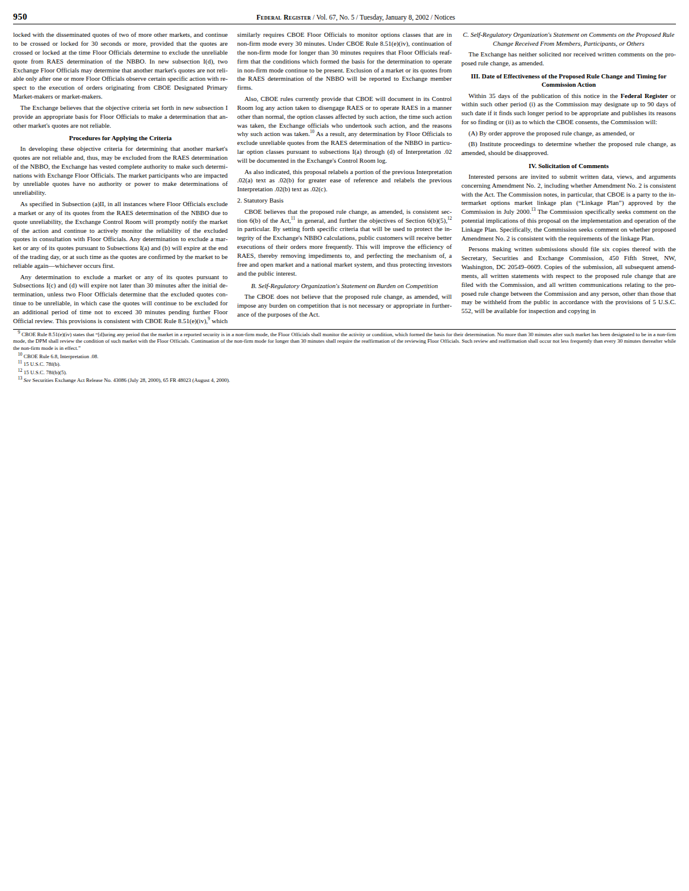950
Federal Register / Vol. 67, No. 5 / Tuesday, January 8, 2002 / Notices
locked with the disseminated quotes of two of more other markets, and continue to be crossed or locked for 30 seconds or more, provided that the quotes are crossed or locked at the time Floor Officials determine to exclude the unreliable quote from RAES determination of the NBBO. In new subsection I(d), two Exchange Floor Officials may determine that another market's quotes are not reliable only after one or more Floor Officials observe certain specific action with respect to the execution of orders originating from CBOE Designated Primary Market-makers or market-makers.
The Exchange believes that the objective criteria set forth in new subsection I provide an appropriate basis for Floor Officials to make a determination that another market's quotes are not reliable.
Procedures for Applying the Criteria
In developing these objective criteria for determining that another market's quotes are not reliable and, thus, may be excluded from the RAES determination of the NBBO, the Exchange has vested complete authority to make such determinations with Exchange Floor Officials. The market participants who are impacted by unreliable quotes have no authority or power to make determinations of unreliability.
As specified in Subsection (a)II, in all instances where Floor Officials exclude a market or any of its quotes from the RAES determination of the NBBO due to quote unreliability, the Exchange Control Room will promptly notify the market of the action and continue to actively monitor the reliability of the excluded quotes in consultation with Floor Officials. Any determination to exclude a market or any of its quotes pursuant to Subsections I(a) and (b) will expire at the end of the trading day, or at such time as the quotes are confirmed by the market to be reliable again—whichever occurs first.
Any determination to exclude a market or any of its quotes pursuant to Subsections I(c) and (d) will expire not later than 30 minutes after the initial determination, unless two Floor Officials determine that the excluded quotes continue to be unreliable, in which case the quotes will continue to be excluded for an additional period of time not to exceed 30 minutes pending further Floor Official review. This provisions is consistent with CBOE Rule 8.51(e)(iv),9 which similarly requires CBOE Floor Officials to monitor options classes that are in non-firm mode every 30 minutes. Under CBOE Rule 8.51(e)(iv), continuation of the non-firm mode for longer than 30 minutes requires that Floor Officials reaffirm that the conditions which formed the basis for the determination to operate in non-firm mode continue to be present. Exclusion of a market or its quotes from the RAES determination of the NBBO will be reported to Exchange member firms.
Also, CBOE rules currently provide that CBOE will document in its Control Room log any action taken to disengage RAES or to operate RAES in a manner other than normal, the option classes affected by such action, the time such action was taken, the Exchange officials who undertook such action, and the reasons why such action was taken.10 As a result, any determination by Floor Officials to exclude unreliable quotes from the RAES determination of the NBBO in particular option classes pursuant to subsections I(a) through (d) of Interpretation .02 will be documented in the Exchange's Control Room log.
As also indicated, this proposal relabels a portion of the previous Interpretation .02(a) text as .02(b) for greater ease of reference and relabels the previous Interpretation .02(b) text as .02(c).
2. Statutory Basis
CBOE believes that the proposed rule change, as amended, is consistent section 6(b) of the Act,11 in general, and further the objectives of Section 6(b)(5),12 in particular. By setting forth specific criteria that will be used to protect the integrity of the Exchange's NBBO calculations, public customers will receive better executions of their orders more frequently. This will improve the efficiency of RAES, thereby removing impediments to, and perfecting the mechanism of, a free and open market and a national market system, and thus protecting investors and the public interest.
B. Self-Regulatory Organization's Statement on Burden on Competition
The CBOE does not believe that the proposed rule change, as amended, will impose any burden on competition that is not necessary or appropriate in furtherance of the purposes of the Act.
C. Self-Regulatory Organization's Statement on Comments on the Proposed Rule Change Received From Members, Participants, or Others
The Exchange has neither solicited nor received written comments on the proposed rule change, as amended.
III. Date of Effectiveness of the Proposed Rule Change and Timing for Commission Action
Within 35 days of the publication of this notice in the Federal Register or within such other period (i) as the Commission may designate up to 90 days of such date if it finds such longer period to be appropriate and publishes its reasons for so finding or (ii) as to which the CBOE consents, the Commission will:
(A) By order approve the proposed rule change, as amended, or
(B) Institute proceedings to determine whether the proposed rule change, as amended, should be disapproved.
IV. Solicitation of Comments
Interested persons are invited to submit written data, views, and arguments concerning Amendment No. 2, including whether Amendment No. 2 is consistent with the Act. The Commission notes, in particular, that CBOE is a party to the intermarket options market linkage plan (“Linkage Plan”) approved by the Commission in July 2000.13 The Commission specifically seeks comment on the potential implications of this proposal on the implementation and operation of the Linkage Plan. Specifically, the Commission seeks comment on whether proposed Amendment No. 2 is consistent with the requirements of the linkage Plan.
Persons making written submissions should file six copies thereof with the Secretary, Securities and Exchange Commission, 450 Fifth Street, NW, Washington, DC 20549–0609. Copies of the submission, all subsequent amendments, all written statements with respect to the proposed rule change that are filed with the Commission, and all written communications relating to the proposed rule change between the Commission and any person, other than those that may be withheld from the public in accordance with the provisions of 5 U.S.C. 552, will be available for inspection and copying in
9 CBOE Rule 8.51(e)(iv) states that “[d]uring any period that the market in a reported security is in a non-firm mode, the Floor Officials shall monitor the activity or condition, which formed the basis for their determination. No more than 30 minutes after such market has been designated to be in a non-firm mode, the DPM shall review the condition of such market with the Floor Officials. Continuation of the non-firm mode for longer than 30 minutes shall require the reaffirmation of the reviewing Floor Officials. Such review and reaffirmation shall occur not less frequently than every 30 minutes thereafter while the non-firm mode is in effect.”
10 CBOE Rule 6.8, Interpretation .08.
11 15 U.S.C. 78f(b).
12 15 U.S.C. 78f(b)(5).
13 See Securities Exchange Act Release No. 43086 (July 28, 2000), 65 FR 48023 (August 4, 2000).